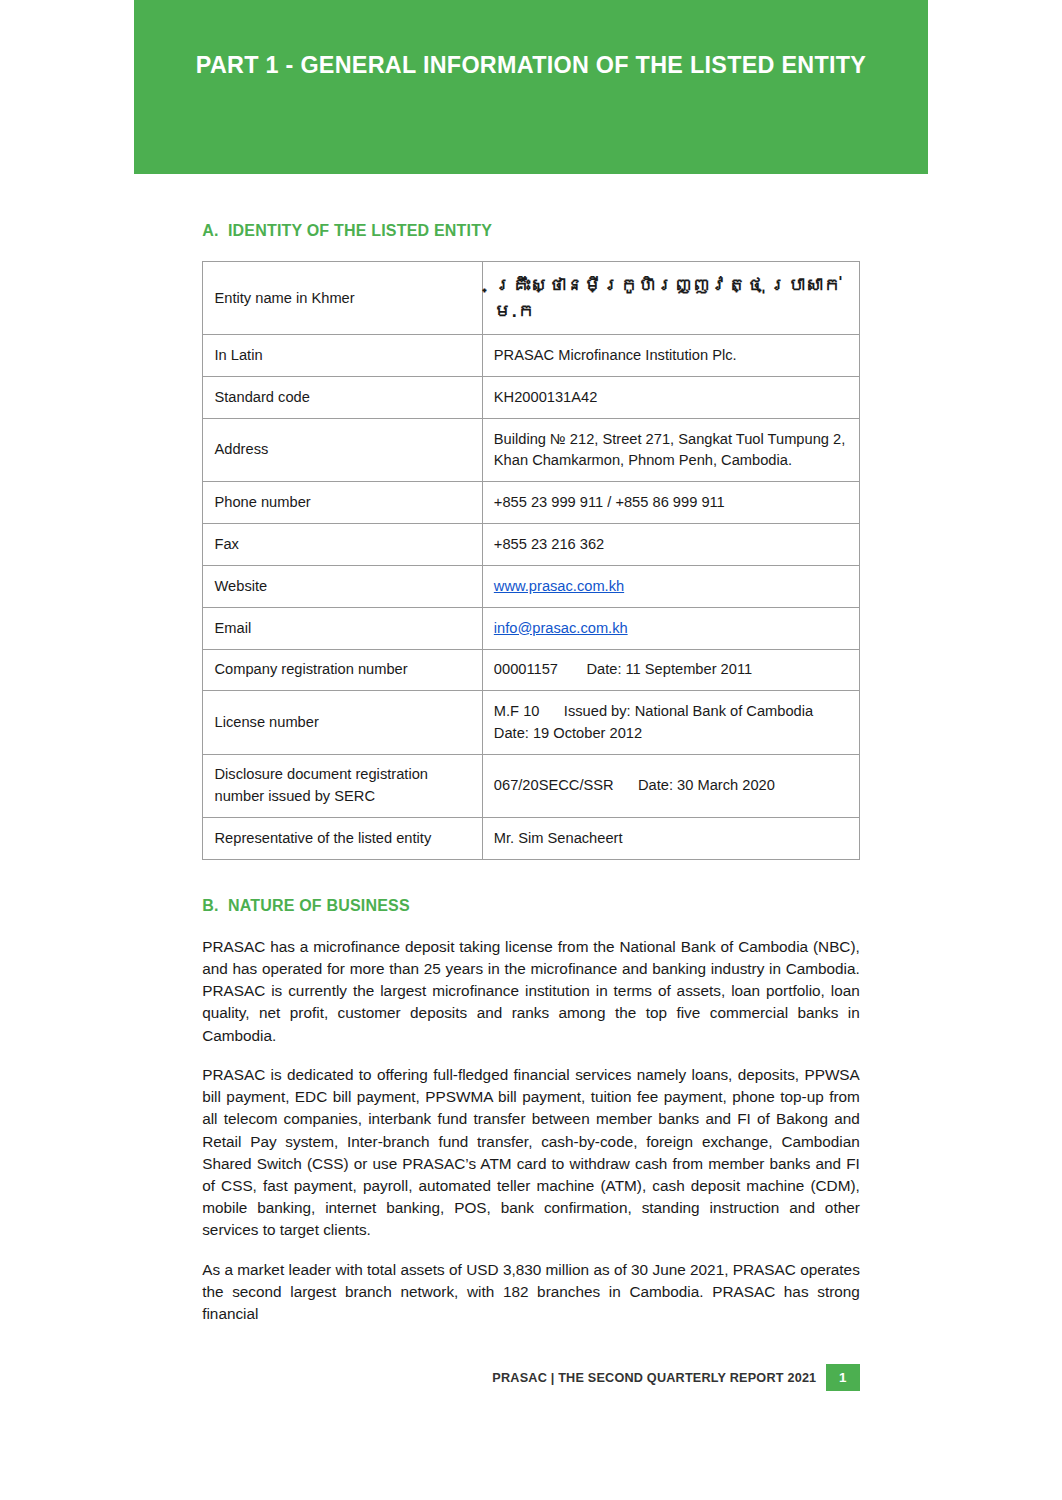PART 1 - GENERAL INFORMATION OF THE LISTED ENTITY
A. IDENTITY OF THE LISTED ENTITY
| Entity name in Khmer | គ្រឹះស្ថានមីក្រូហិរញ្ញវត្ថុ ប្រាសាក់ ម.ក |
| In Latin | PRASAC Microfinance Institution Plc. |
| Standard code | KH2000131A42 |
| Address | Building № 212, Street 271, Sangkat Tuol Tumpung 2, Khan Chamkarmon, Phnom Penh, Cambodia. |
| Phone number | +855 23 999 911 / +855 86 999 911 |
| Fax | +855 23 216 362 |
| Website | www.prasac.com.kh |
| Email | info@prasac.com.kh |
| Company registration number | 00001157 Date: 11 September 2011 |
| License number | M.F 10 Issued by: National Bank of Cambodia Date: 19 October 2012 |
| Disclosure document registration number issued by SERC | 067/20SECC/SSR Date: 30 March 2020 |
| Representative of the listed entity | Mr. Sim Senacheert |
B. NATURE OF BUSINESS
PRASAC has a microfinance deposit taking license from the National Bank of Cambodia (NBC), and has operated for more than 25 years in the microfinance and banking industry in Cambodia. PRASAC is currently the largest microfinance institution in terms of assets, loan portfolio, loan quality, net profit, customer deposits and ranks among the top five commercial banks in Cambodia.
PRASAC is dedicated to offering full-fledged financial services namely loans, deposits, PPWSA bill payment, EDC bill payment, PPSWMA bill payment, tuition fee payment, phone top-up from all telecom companies, interbank fund transfer between member banks and FI of Bakong and Retail Pay system, Inter-branch fund transfer, cash-by-code, foreign exchange, Cambodian Shared Switch (CSS) or use PRASAC’s ATM card to withdraw cash from member banks and FI of CSS, fast payment, payroll, automated teller machine (ATM), cash deposit machine (CDM), mobile banking, internet banking, POS, bank confirmation, standing instruction and other services to target clients.
As a market leader with total assets of USD 3,830 million as of 30 June 2021, PRASAC operates the second largest branch network, with 182 branches in Cambodia. PRASAC has strong financial
PRASAC | THE SECOND QUARTERLY REPORT 2021
1